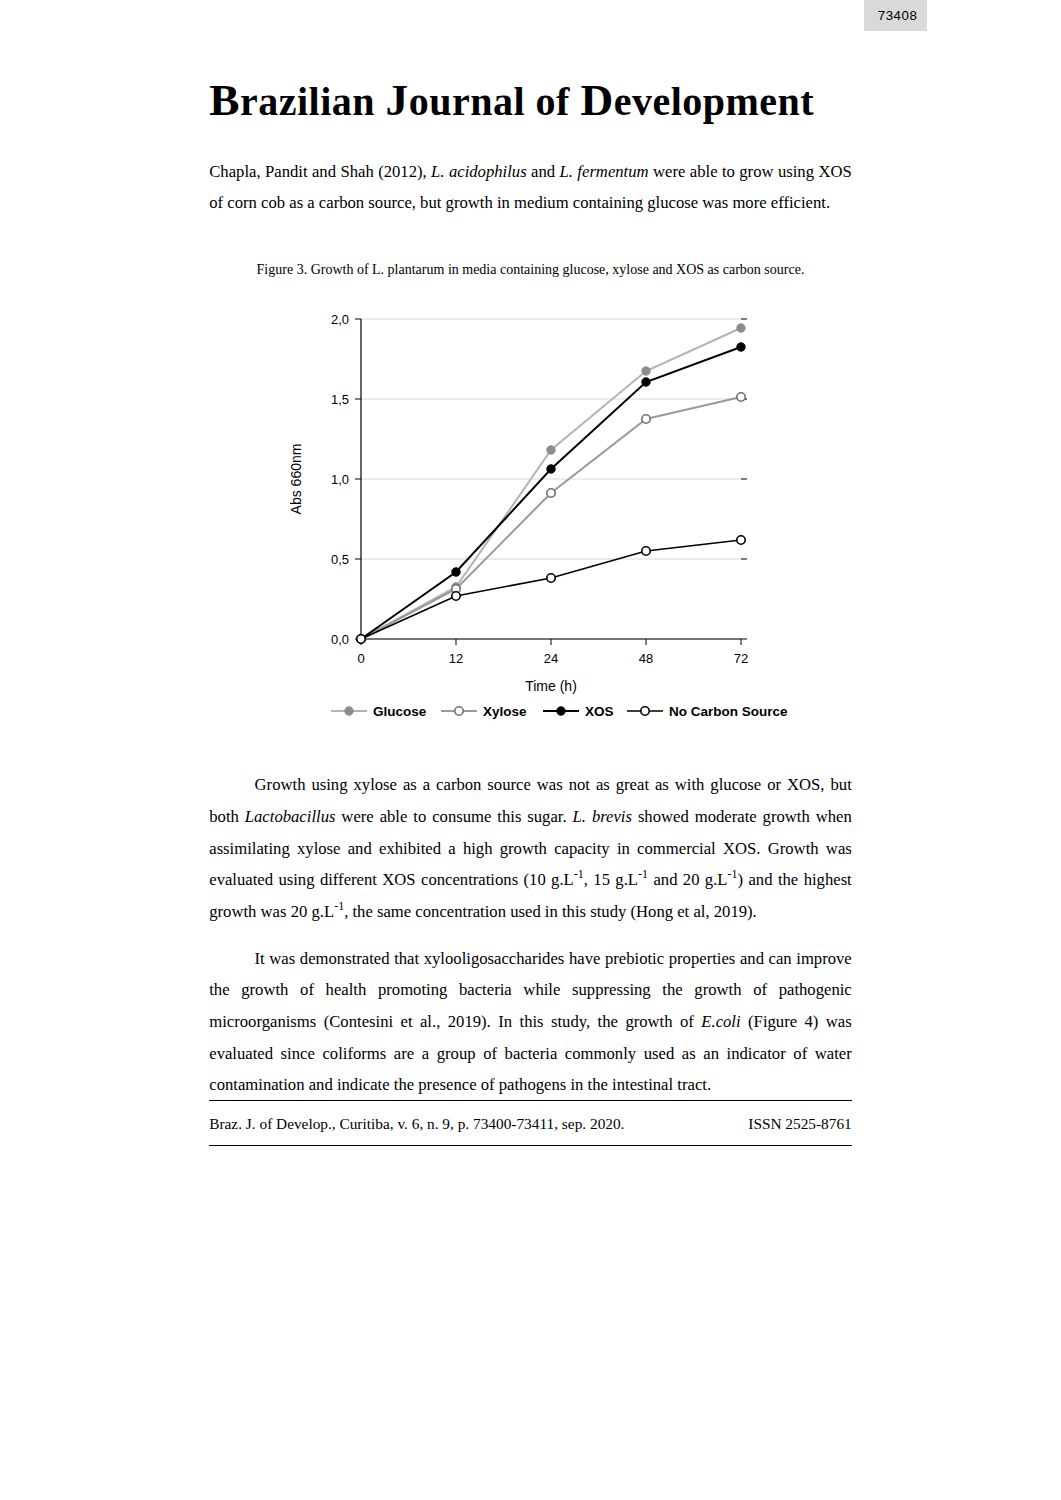73408
Brazilian Journal of Development
Chapla, Pandit and Shah (2012), L. acidophilus and L. fermentum were able to grow using XOS of corn cob as a carbon source, but growth in medium containing glucose was more efficient.
Figure 3. Growth of L. plantarum in media containing glucose, xylose and XOS as carbon source.
0,0 0,5 1,0 1,5 2,0 0 12 24 48 72 Abs 660nm Time (h) Glucose Xylose XOS No Carbon Source
Growth using xylose as a carbon source was not as great as with glucose or XOS, but both Lactobacillus were able to consume this sugar. L. brevis showed moderate growth when assimilating xylose and exhibited a high growth capacity in commercial XOS. Growth was evaluated using different XOS concentrations (10 g.L-1, 15 g.L-1 and 20 g.L-1) and the highest growth was 20 g.L-1, the same concentration used in this study (Hong et al, 2019).
It was demonstrated that xylooligosaccharides have prebiotic properties and can improve the growth of health promoting bacteria while suppressing the growth of pathogenic microorganisms (Contesini et al., 2019). In this study, the growth of E.coli (Figure 4) was evaluated since coliforms are a group of bacteria commonly used as an indicator of water contamination and indicate the presence of pathogens in the intestinal tract.
Braz. J. of Develop., Curitiba, v. 6, n. 9, p. 73400-73411, sep. 2020.
ISSN 2525-8761